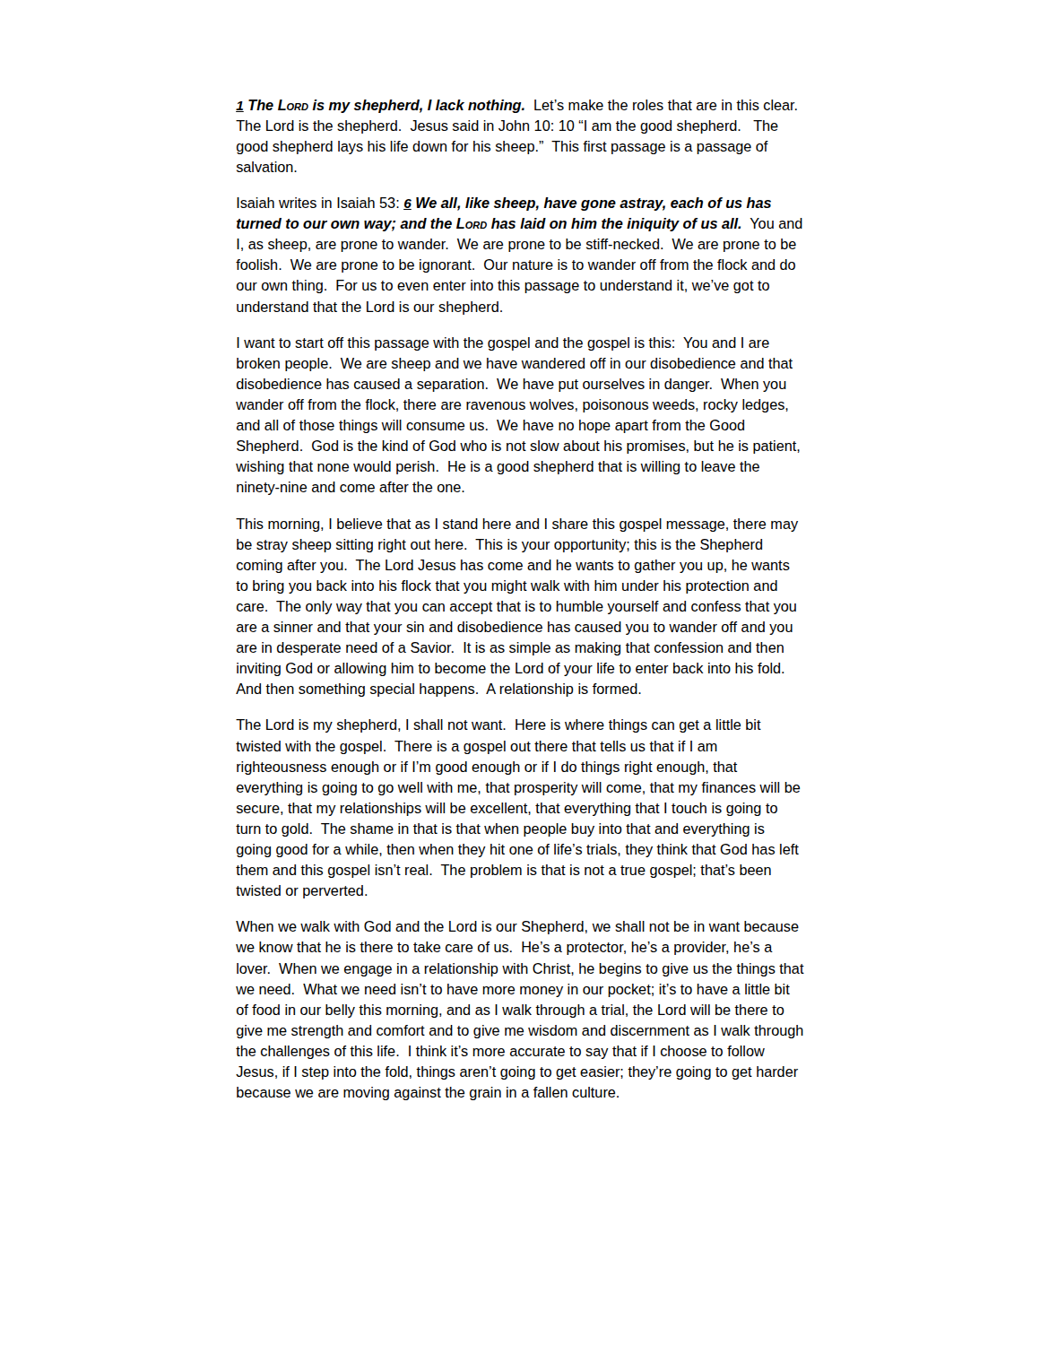1 The Lord is my shepherd, I lack nothing. Let’s make the roles that are in this clear. The Lord is the shepherd. Jesus said in John 10: 10 “I am the good shepherd. The good shepherd lays his life down for his sheep.” This first passage is a passage of salvation.
Isaiah writes in Isaiah 53: 6 We all, like sheep, have gone astray, each of us has turned to our own way; and the Lord has laid on him the iniquity of us all. You and I, as sheep, are prone to wander. We are prone to be stiff-necked. We are prone to be foolish. We are prone to be ignorant. Our nature is to wander off from the flock and do our own thing. For us to even enter into this passage to understand it, we’ve got to understand that the Lord is our shepherd.
I want to start off this passage with the gospel and the gospel is this: You and I are broken people. We are sheep and we have wandered off in our disobedience and that disobedience has caused a separation. We have put ourselves in danger. When you wander off from the flock, there are ravenous wolves, poisonous weeds, rocky ledges, and all of those things will consume us. We have no hope apart from the Good Shepherd. God is the kind of God who is not slow about his promises, but he is patient, wishing that none would perish. He is a good shepherd that is willing to leave the ninety-nine and come after the one.
This morning, I believe that as I stand here and I share this gospel message, there may be stray sheep sitting right out here. This is your opportunity; this is the Shepherd coming after you. The Lord Jesus has come and he wants to gather you up, he wants to bring you back into his flock that you might walk with him under his protection and care. The only way that you can accept that is to humble yourself and confess that you are a sinner and that your sin and disobedience has caused you to wander off and you are in desperate need of a Savior. It is as simple as making that confession and then inviting God or allowing him to become the Lord of your life to enter back into his fold. And then something special happens. A relationship is formed.
The Lord is my shepherd, I shall not want. Here is where things can get a little bit twisted with the gospel. There is a gospel out there that tells us that if I am righteousness enough or if I’m good enough or if I do things right enough, that everything is going to go well with me, that prosperity will come, that my finances will be secure, that my relationships will be excellent, that everything that I touch is going to turn to gold. The shame in that is that when people buy into that and everything is going good for a while, then when they hit one of life’s trials, they think that God has left them and this gospel isn’t real. The problem is that is not a true gospel; that’s been twisted or perverted.
When we walk with God and the Lord is our Shepherd, we shall not be in want because we know that he is there to take care of us. He’s a protector, he’s a provider, he’s a lover. When we engage in a relationship with Christ, he begins to give us the things that we need. What we need isn’t to have more money in our pocket; it’s to have a little bit of food in our belly this morning, and as I walk through a trial, the Lord will be there to give me strength and comfort and to give me wisdom and discernment as I walk through the challenges of this life. I think it’s more accurate to say that if I choose to follow Jesus, if I step into the fold, things aren’t going to get easier; they’re going to get harder because we are moving against the grain in a fallen culture.